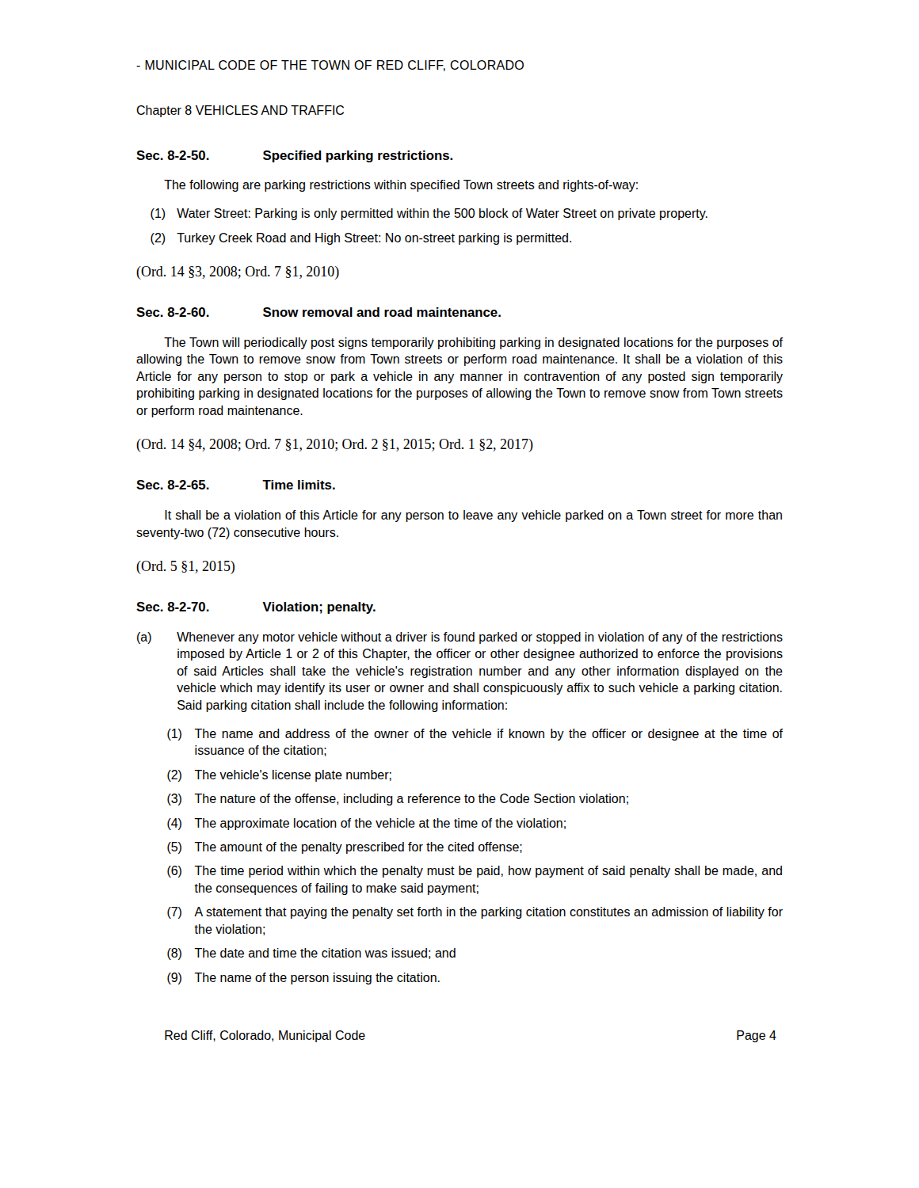- MUNICIPAL CODE OF THE TOWN OF RED CLIFF, COLORADO
Chapter 8 VEHICLES AND TRAFFIC
Sec. 8-2-50. Specified parking restrictions.
The following are parking restrictions within specified Town streets and rights-of-way:
(1) Water Street: Parking is only permitted within the 500 block of Water Street on private property.
(2) Turkey Creek Road and High Street: No on-street parking is permitted.
(Ord. 14 §3, 2008; Ord. 7 §1, 2010)
Sec. 8-2-60. Snow removal and road maintenance.
The Town will periodically post signs temporarily prohibiting parking in designated locations for the purposes of allowing the Town to remove snow from Town streets or perform road maintenance. It shall be a violation of this Article for any person to stop or park a vehicle in any manner in contravention of any posted sign temporarily prohibiting parking in designated locations for the purposes of allowing the Town to remove snow from Town streets or perform road maintenance.
(Ord. 14 §4, 2008; Ord. 7 §1, 2010; Ord. 2 §1, 2015; Ord. 1 §2, 2017)
Sec. 8-2-65. Time limits.
It shall be a violation of this Article for any person to leave any vehicle parked on a Town street for more than seventy-two (72) consecutive hours.
(Ord. 5 §1, 2015)
Sec. 8-2-70. Violation; penalty.
(a) Whenever any motor vehicle without a driver is found parked or stopped in violation of any of the restrictions imposed by Article 1 or 2 of this Chapter, the officer or other designee authorized to enforce the provisions of said Articles shall take the vehicle's registration number and any other information displayed on the vehicle which may identify its user or owner and shall conspicuously affix to such vehicle a parking citation. Said parking citation shall include the following information:
(1) The name and address of the owner of the vehicle if known by the officer or designee at the time of issuance of the citation;
(2) The vehicle's license plate number;
(3) The nature of the offense, including a reference to the Code Section violation;
(4) The approximate location of the vehicle at the time of the violation;
(5) The amount of the penalty prescribed for the cited offense;
(6) The time period within which the penalty must be paid, how payment of said penalty shall be made, and the consequences of failing to make said payment;
(7) A statement that paying the penalty set forth in the parking citation constitutes an admission of liability for the violation;
(8) The date and time the citation was issued; and
(9) The name of the person issuing the citation.
Red Cliff, Colorado, Municipal Code Page 4